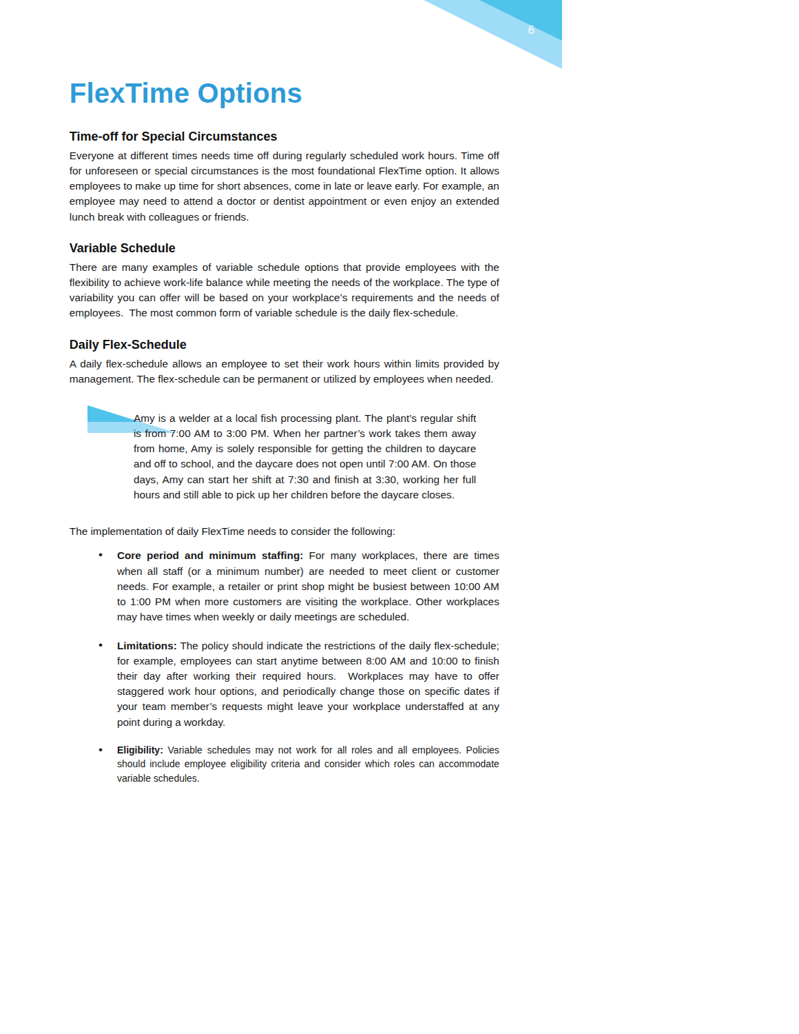6
FlexTime Options
Time-off for Special Circumstances
Everyone at different times needs time off during regularly scheduled work hours. Time off for unforeseen or special circumstances is the most foundational FlexTime option. It allows employees to make up time for short absences, come in late or leave early. For example, an employee may need to attend a doctor or dentist appointment or even enjoy an extended lunch break with colleagues or friends.
Variable Schedule
There are many examples of variable schedule options that provide employees with the flexibility to achieve work-life balance while meeting the needs of the workplace. The type of variability you can offer will be based on your workplace’s requirements and the needs of employees. The most common form of variable schedule is the daily flex-schedule.
Daily Flex-Schedule
A daily flex-schedule allows an employee to set their work hours within limits provided by management. The flex-schedule can be permanent or utilized by employees when needed.
Amy is a welder at a local fish processing plant. The plant’s regular shift is from 7:00 AM to 3:00 PM. When her partner’s work takes them away from home, Amy is solely responsible for getting the children to daycare and off to school, and the daycare does not open until 7:00 AM. On those days, Amy can start her shift at 7:30 and finish at 3:30, working her full hours and still able to pick up her children before the daycare closes.
The implementation of daily FlexTime needs to consider the following:
Core period and minimum staffing: For many workplaces, there are times when all staff (or a minimum number) are needed to meet client or customer needs. For example, a retailer or print shop might be busiest between 10:00 AM to 1:00 PM when more customers are visiting the workplace. Other workplaces may have times when weekly or daily meetings are scheduled.
Limitations: The policy should indicate the restrictions of the daily flex-schedule; for example, employees can start anytime between 8:00 AM and 10:00 to finish their day after working their required hours. Workplaces may have to offer staggered work hour options, and periodically change those on specific dates if your team member’s requests might leave your workplace understaffed at any point during a workday.
Eligibility: Variable schedules may not work for all roles and all employees. Policies should include employee eligibility criteria and consider which roles can accommodate variable schedules.